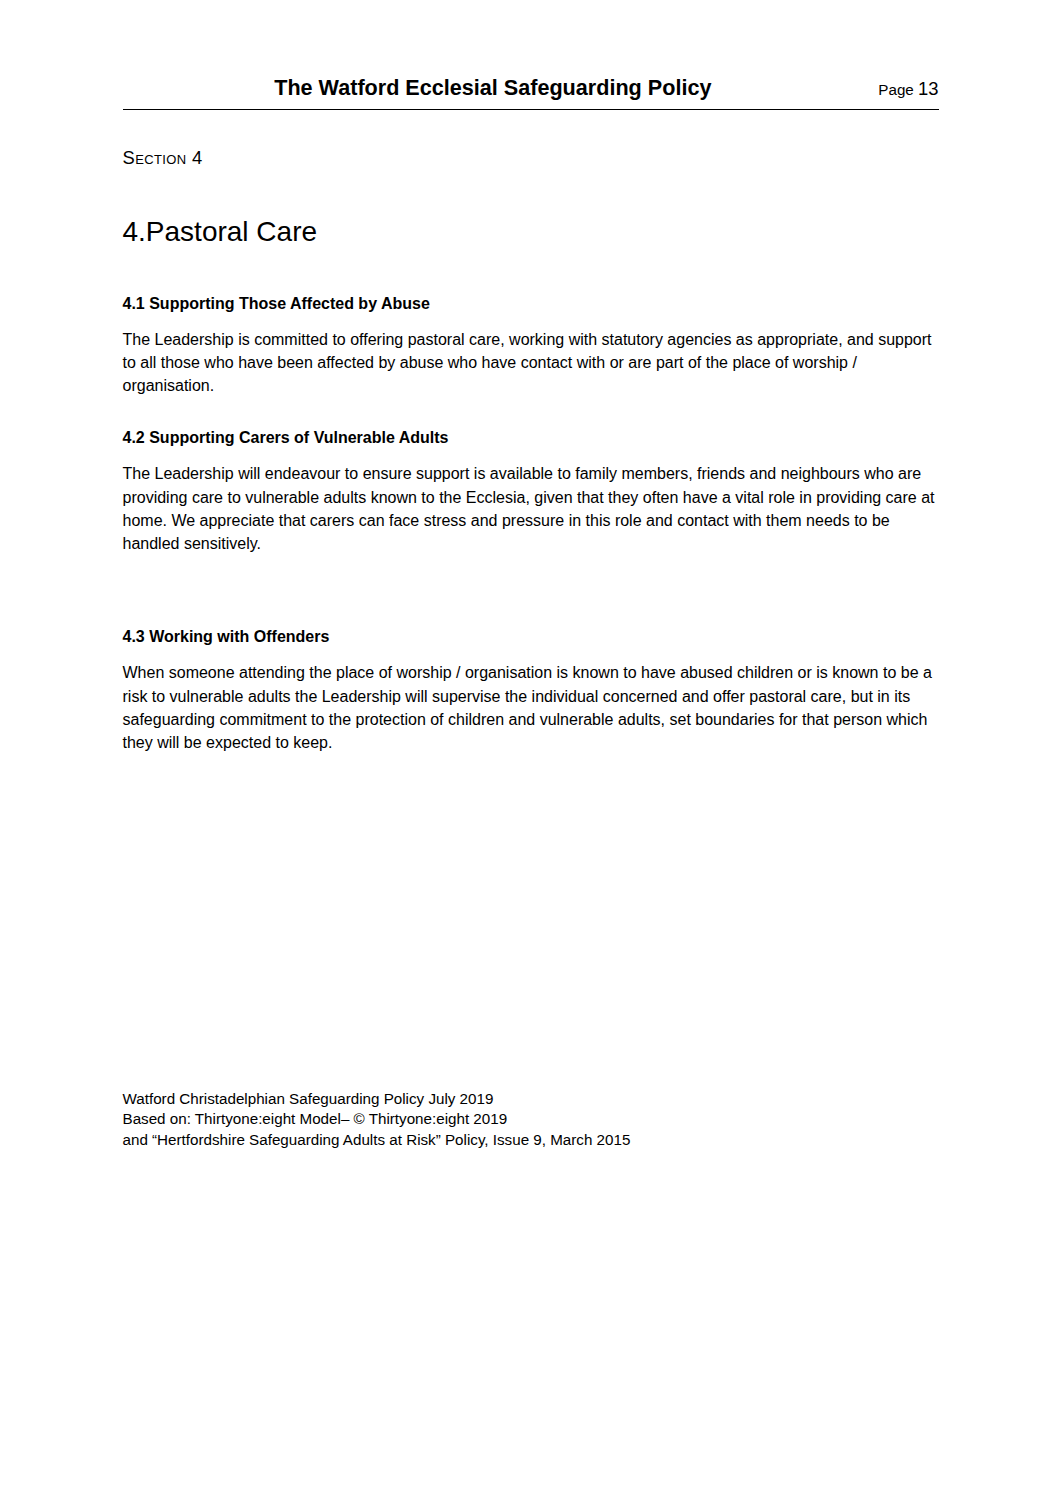The Watford Ecclesial Safeguarding Policy
Page 13
Section 4
4.Pastoral Care
4.1 Supporting Those Affected by Abuse
The Leadership is committed to offering pastoral care, working with statutory agencies as appropriate, and support to all those who have been affected by abuse who have contact with or are part of the place of worship / organisation.
4.2 Supporting Carers of Vulnerable Adults
The Leadership will endeavour to ensure support is available to family members, friends and neighbours who are providing care to vulnerable adults known to the Ecclesia, given that they often have a vital role in providing care at home. We appreciate that carers can face stress and pressure in this role and contact with them needs to be handled sensitively.
4.3 Working with Offenders
When someone attending the place of worship / organisation is known to have abused children or is known to be a risk to vulnerable adults the Leadership will supervise the individual concerned and offer pastoral care, but in its safeguarding commitment to the protection of children and vulnerable adults, set boundaries for that person which they will be expected to keep.
Watford Christadelphian Safeguarding Policy July 2019
Based on: Thirtyone:eight Model– © Thirtyone:eight 2019
and “Hertfordshire Safeguarding Adults at Risk” Policy, Issue 9, March 2015